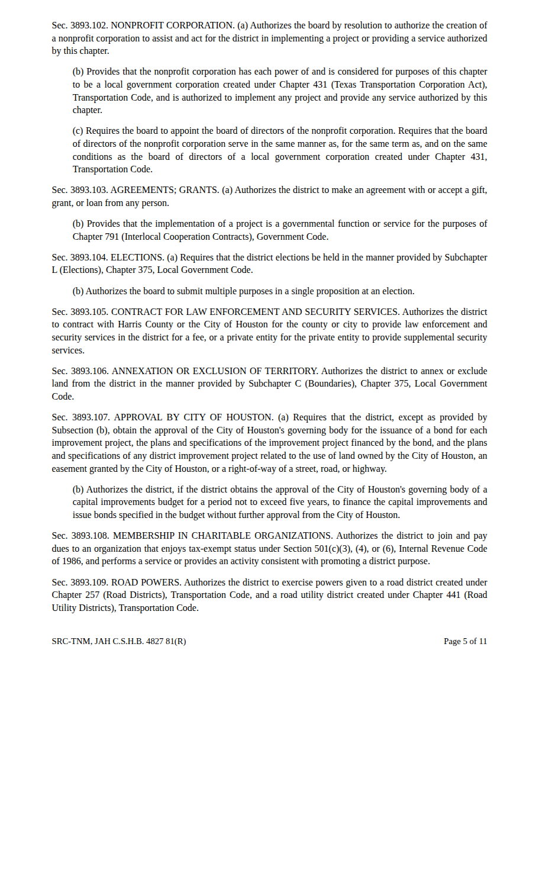Sec. 3893.102. NONPROFIT CORPORATION. (a) Authorizes the board by resolution to authorize the creation of a nonprofit corporation to assist and act for the district in implementing a project or providing a service authorized by this chapter.
(b) Provides that the nonprofit corporation has each power of and is considered for purposes of this chapter to be a local government corporation created under Chapter 431 (Texas Transportation Corporation Act), Transportation Code, and is authorized to implement any project and provide any service authorized by this chapter.
(c) Requires the board to appoint the board of directors of the nonprofit corporation. Requires that the board of directors of the nonprofit corporation serve in the same manner as, for the same term as, and on the same conditions as the board of directors of a local government corporation created under Chapter 431, Transportation Code.
Sec. 3893.103. AGREEMENTS; GRANTS. (a) Authorizes the district to make an agreement with or accept a gift, grant, or loan from any person.
(b) Provides that the implementation of a project is a governmental function or service for the purposes of Chapter 791 (Interlocal Cooperation Contracts), Government Code.
Sec. 3893.104. ELECTIONS. (a) Requires that the district elections be held in the manner provided by Subchapter L (Elections), Chapter 375, Local Government Code.
(b) Authorizes the board to submit multiple purposes in a single proposition at an election.
Sec. 3893.105. CONTRACT FOR LAW ENFORCEMENT AND SECURITY SERVICES. Authorizes the district to contract with Harris County or the City of Houston for the county or city to provide law enforcement and security services in the district for a fee, or a private entity for the private entity to provide supplemental security services.
Sec. 3893.106. ANNEXATION OR EXCLUSION OF TERRITORY. Authorizes the district to annex or exclude land from the district in the manner provided by Subchapter C (Boundaries), Chapter 375, Local Government Code.
Sec. 3893.107. APPROVAL BY CITY OF HOUSTON. (a) Requires that the district, except as provided by Subsection (b), obtain the approval of the City of Houston's governing body for the issuance of a bond for each improvement project, the plans and specifications of the improvement project financed by the bond, and the plans and specifications of any district improvement project related to the use of land owned by the City of Houston, an easement granted by the City of Houston, or a right-of-way of a street, road, or highway.
(b) Authorizes the district, if the district obtains the approval of the City of Houston's governing body of a capital improvements budget for a period not to exceed five years, to finance the capital improvements and issue bonds specified in the budget without further approval from the City of Houston.
Sec. 3893.108. MEMBERSHIP IN CHARITABLE ORGANIZATIONS. Authorizes the district to join and pay dues to an organization that enjoys tax-exempt status under Section 501(c)(3), (4), or (6), Internal Revenue Code of 1986, and performs a service or provides an activity consistent with promoting a district purpose.
Sec. 3893.109. ROAD POWERS. Authorizes the district to exercise powers given to a road district created under Chapter 257 (Road Districts), Transportation Code, and a road utility district created under Chapter 441 (Road Utility Districts), Transportation Code.
SRC-TNM, JAH C.S.H.B. 4827 81(R) Page 5 of 11